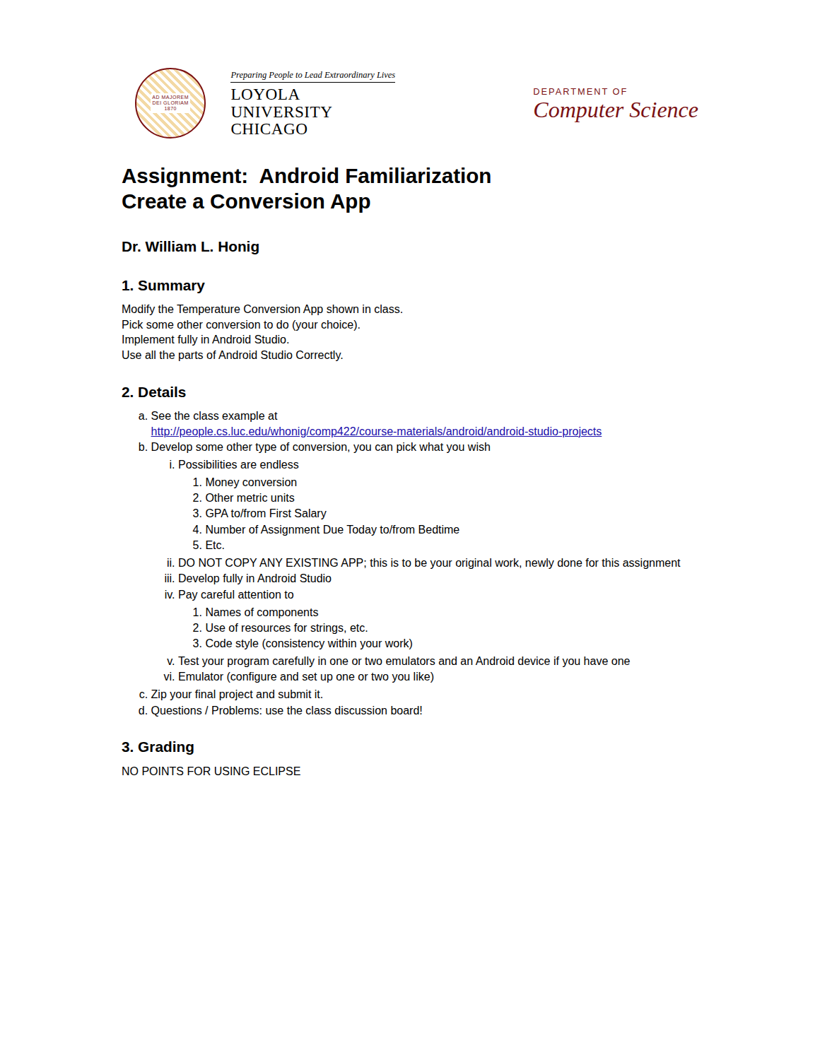AD MAJOREM
DEI GLORIAM
1870
Preparing People to Lead Extraordinary Lives
LOYOLA
UNIVERSITY
CHICAGO
DEPARTMENT OF
Computer Science
Assignment: Android Familiarization
Create a Conversion App
Dr. William L. Honig
1. Summary
Modify the Temperature Conversion App shown in class.
Pick some other conversion to do (your choice).
Implement fully in Android Studio.
Use all the parts of Android Studio Correctly.
2. Details
See the class example at
http://people.cs.luc.edu/whonig/comp422/course-materials/android/android-studio-projects
Develop some other type of conversion, you can pick what you wish
Possibilities are endless
Money conversion
Other metric units
GPA to/from First Salary
Number of Assignment Due Today to/from Bedtime
Etc.
DO NOT COPY ANY EXISTING APP; this is to be your original work, newly done for this assignment
Develop fully in Android Studio
Pay careful attention to
Names of components
Use of resources for strings, etc.
Code style (consistency within your work)
Test your program carefully in one or two emulators and an Android device if you have one
Emulator (configure and set up one or two you like)
Zip your final project and submit it.
Questions / Problems: use the class discussion board!
3. Grading
NO POINTS FOR USING ECLIPSE